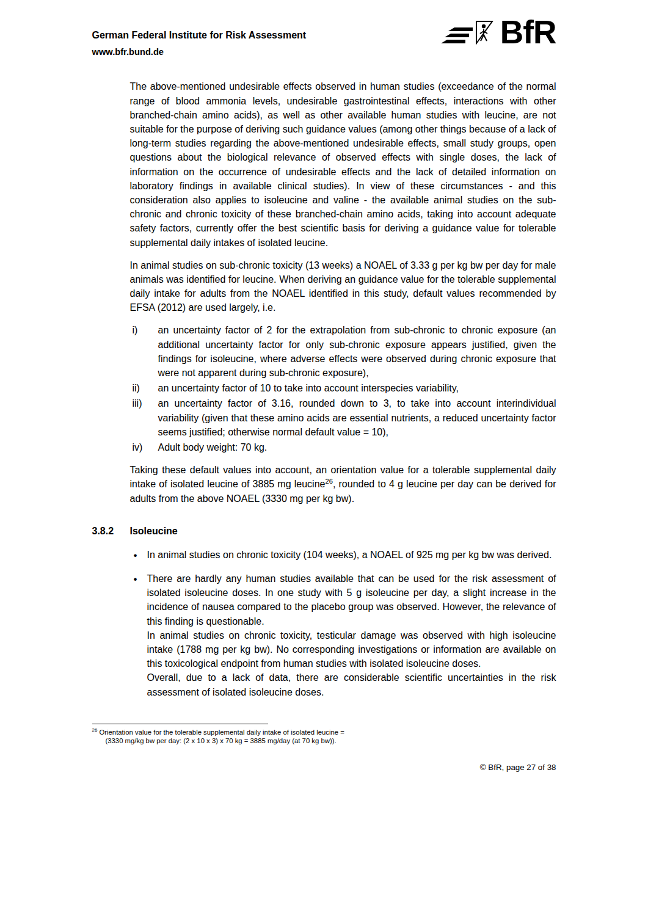BfR
German Federal Institute for Risk Assessment
www.bfr.bund.de
The above-mentioned undesirable effects observed in human studies (exceedance of the normal range of blood ammonia levels, undesirable gastrointestinal effects, interactions with other branched-chain amino acids), as well as other available human studies with leucine, are not suitable for the purpose of deriving such guidance values (among other things because of a lack of long-term studies regarding the above-mentioned undesirable effects, small study groups, open questions about the biological relevance of observed effects with single doses, the lack of information on the occurrence of undesirable effects and the lack of detailed information on laboratory findings in available clinical studies). In view of these circumstances - and this consideration also applies to isoleucine and valine - the available animal studies on the sub-chronic and chronic toxicity of these branched-chain amino acids, taking into account adequate safety factors, currently offer the best scientific basis for deriving a guidance value for tolerable supplemental daily intakes of isolated leucine.
In animal studies on sub-chronic toxicity (13 weeks) a NOAEL of 3.33 g per kg bw per day for male animals was identified for leucine. When deriving an guidance value for the tolerable supplemental daily intake for adults from the NOAEL identified in this study, default values recommended by EFSA (2012) are used largely, i.e.
i) an uncertainty factor of 2 for the extrapolation from sub-chronic to chronic exposure (an additional uncertainty factor for only sub-chronic exposure appears justified, given the findings for isoleucine, where adverse effects were observed during chronic exposure that were not apparent during sub-chronic exposure),
ii) an uncertainty factor of 10 to take into account interspecies variability,
iii) an uncertainty factor of 3.16, rounded down to 3, to take into account interindividual variability (given that these amino acids are essential nutrients, a reduced uncertainty factor seems justified; otherwise normal default value = 10),
iv) Adult body weight: 70 kg.
Taking these default values into account, an orientation value for a tolerable supplemental daily intake of isolated leucine of 3885 mg leucine26, rounded to 4 g leucine per day can be derived for adults from the above NOAEL (3330 mg per kg bw).
3.8.2 Isoleucine
In animal studies on chronic toxicity (104 weeks), a NOAEL of 925 mg per kg bw was derived.
There are hardly any human studies available that can be used for the risk assessment of isolated isoleucine doses. In one study with 5 g isoleucine per day, a slight increase in the incidence of nausea compared to the placebo group was observed. However, the relevance of this finding is questionable.
In animal studies on chronic toxicity, testicular damage was observed with high isoleucine intake (1788 mg per kg bw). No corresponding investigations or information are available on this toxicological endpoint from human studies with isolated isoleucine doses.
Overall, due to a lack of data, there are considerable scientific uncertainties in the risk assessment of isolated isoleucine doses.
26 Orientation value for the tolerable supplemental daily intake of isolated leucine = (3330 mg/kg bw per day: (2 x 10 x 3) x 70 kg = 3885 mg/day (at 70 kg bw)).
© BfR, page 27 of 38